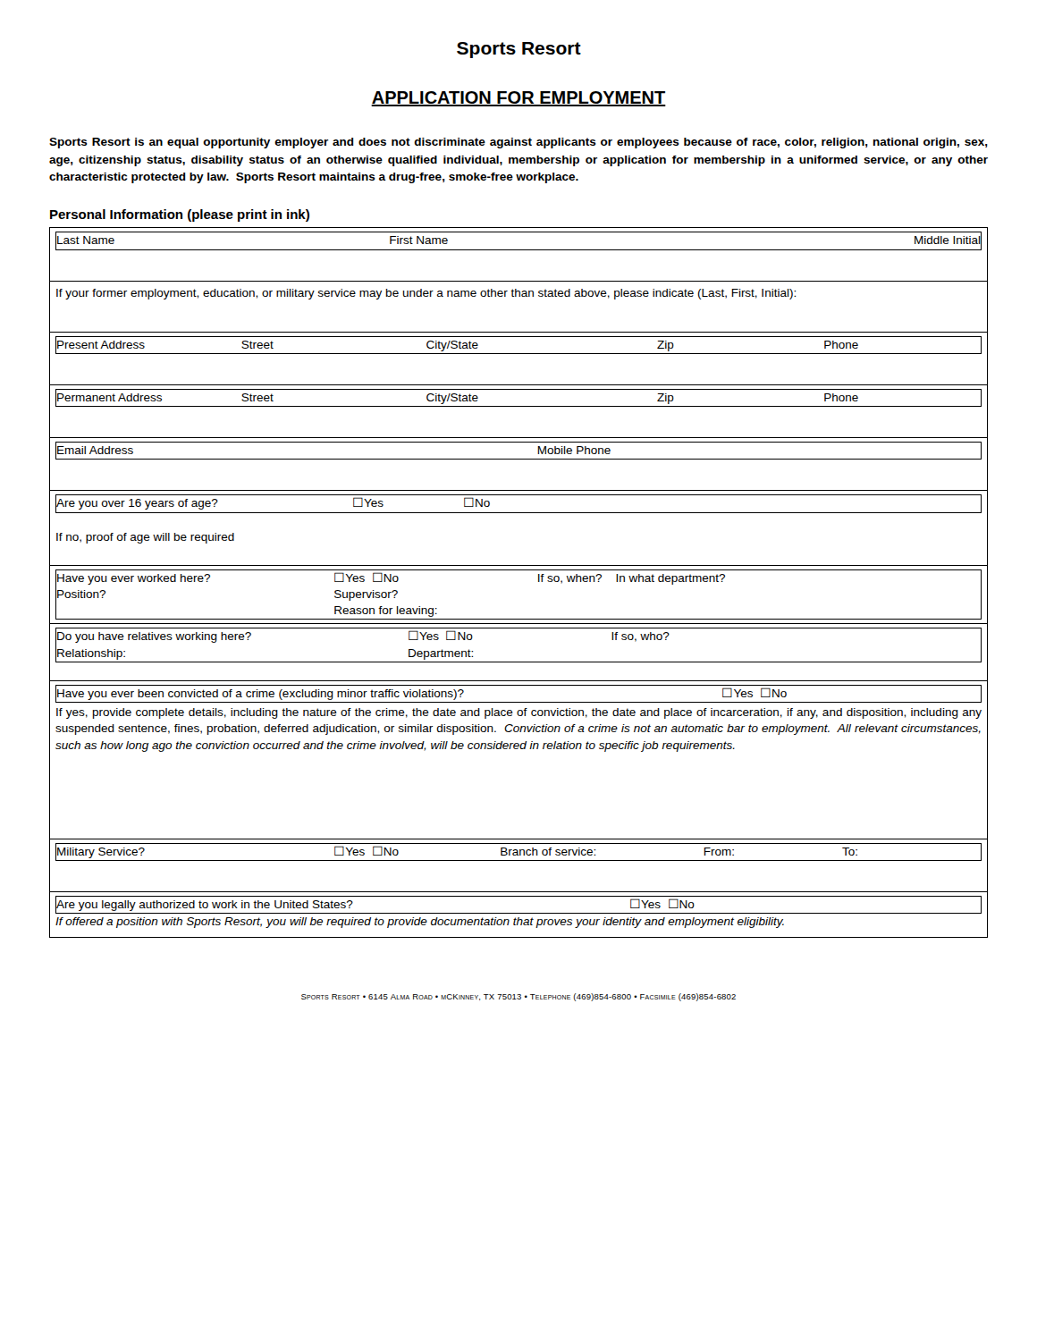Sports Resort
APPLICATION FOR EMPLOYMENT
Sports Resort is an equal opportunity employer and does not discriminate against applicants or employees because of race, color, religion, national origin, sex, age, citizenship status, disability status of an otherwise qualified individual, membership or application for membership in a uniformed service, or any other characteristic protected by law. Sports Resort maintains a drug-free, smoke-free workplace.
Personal Information (please print in ink)
| / Last Name / First Name / Middle Initial / |
| If your former employment, education, or military service may be under a name other than stated above, please indicate (Last, First, Initial): |
| / Present Address / Street / City/State / Zip / Phone / |
| / Permanent Address / Street / City/State / Zip / Phone / |
| / Email Address / Mobile Phone / |
| / Are you over 16 years of age? / ☐Yes / ☐No / If no, proof of age will be required |
| / Have you ever worked here? / ☐Yes ☐No / If so, when? In what department? / / Position? / Supervisor? / / / / Reason for leaving: / / |
| / Do you have relatives working here? / ☐Yes ☐No / If so, who? / / Relationship: / Department: / / |
| / Have you ever been convicted of a crime (excluding minor traffic violations)? / ☐Yes ☐No / If yes, provide complete details, including the nature of the crime, the date and place of conviction, the date and place of incarceration, if any, and disposition, including any suspended sentence, fines, probation, deferred adjudication, or similar disposition. Conviction of a crime is not an automatic bar to employment. All relevant circumstances, such as how long ago the conviction occurred and the crime involved, will be considered in relation to specific job requirements. |
| / Military Service? / ☐Yes ☐No / Branch of service: / From: / To: / |
| / Are you legally authorized to work in the United States? / ☐Yes ☐No / If offered a position with Sports Resort, you will be required to provide documentation that proves your identity and employment eligibility. |
Sports Resort • 6145 Alma Road • mCKinney, TX 75013 • Telephone (469)854-6800 • Facsimile (469)854-6802